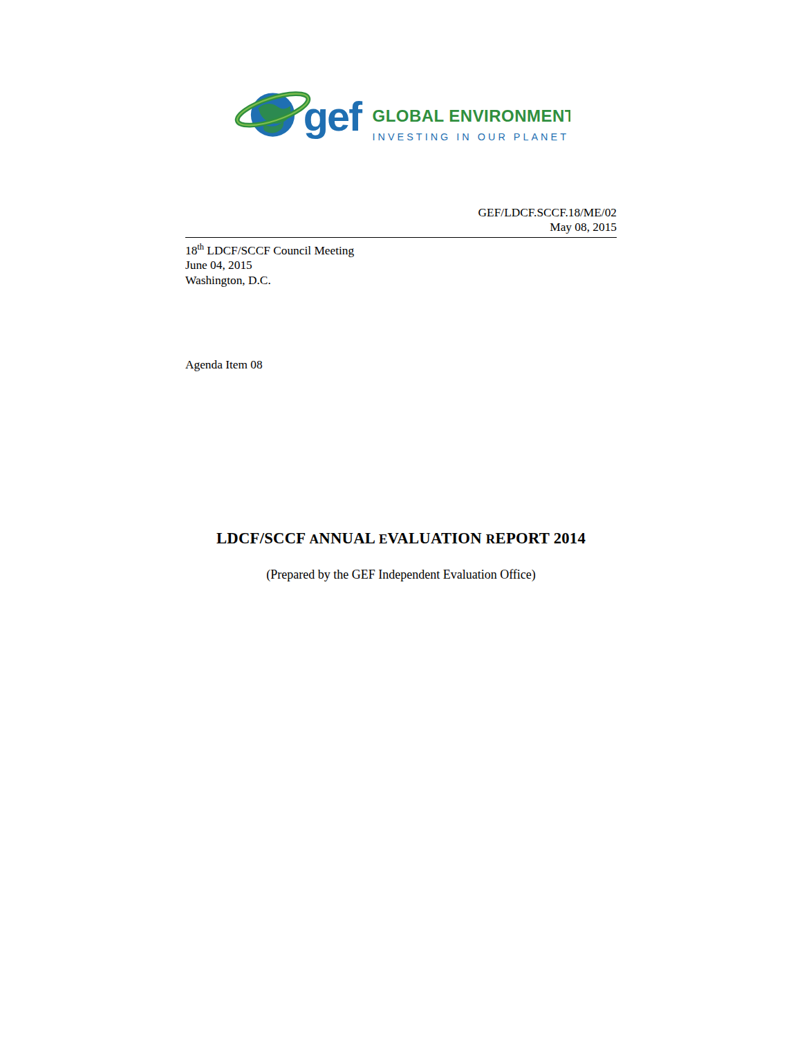gef GLOBAL ENVIRONMENT FACILITY INVESTING IN OUR PLANET
GEF/LDCF.SCCF.18/ME/02
May 08, 2015
18th LDCF/SCCF Council Meeting
June 04, 2015
Washington, D.C.
Agenda Item 08
LDCF/SCCF ANNUAL EVALUATION REPORT 2014
(Prepared by the GEF Independent Evaluation Office)